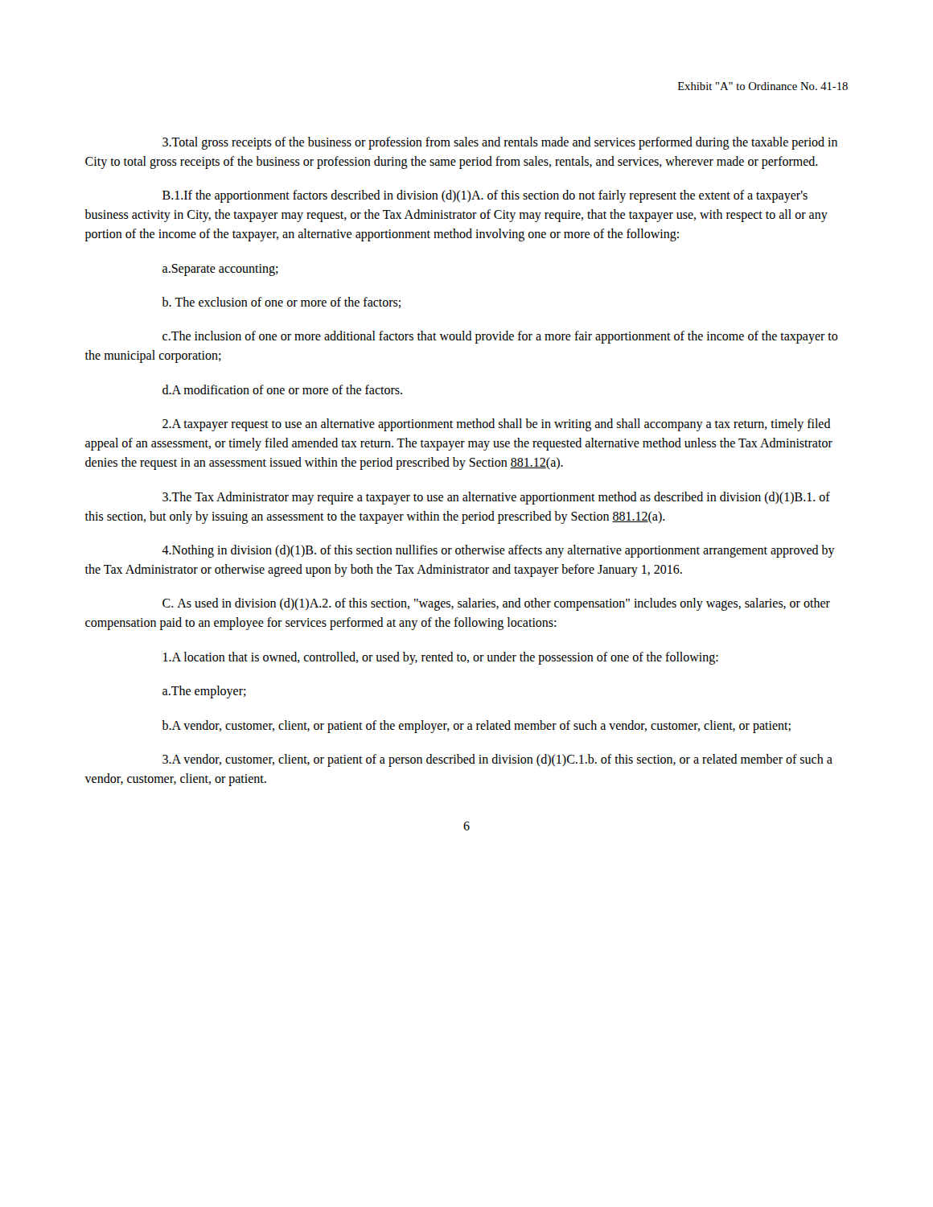Exhibit "A" to Ordinance No. 41-18
3. Total gross receipts of the business or profession from sales and rentals made and services performed during the taxable period in City to total gross receipts of the business or profession during the same period from sales, rentals, and services, wherever made or performed.
B.1. If the apportionment factors described in division (d)(1)A. of this section do not fairly represent the extent of a taxpayer's business activity in City, the taxpayer may request, or the Tax Administrator of City may require, that the taxpayer use, with respect to all or any portion of the income of the taxpayer, an alternative apportionment method involving one or more of the following:
a. Separate accounting;
b. The exclusion of one or more of the factors;
c. The inclusion of one or more additional factors that would provide for a more fair apportionment of the income of the taxpayer to the municipal corporation;
d. A modification of one or more of the factors.
2. A taxpayer request to use an alternative apportionment method shall be in writing and shall accompany a tax return, timely filed appeal of an assessment, or timely filed amended tax return. The taxpayer may use the requested alternative method unless the Tax Administrator denies the request in an assessment issued within the period prescribed by Section 881.12(a).
3. The Tax Administrator may require a taxpayer to use an alternative apportionment method as described in division (d)(1)B.1. of this section, but only by issuing an assessment to the taxpayer within the period prescribed by Section 881.12(a).
4. Nothing in division (d)(1)B. of this section nullifies or otherwise affects any alternative apportionment arrangement approved by the Tax Administrator or otherwise agreed upon by both the Tax Administrator and taxpayer before January 1, 2016.
C. As used in division (d)(1)A.2. of this section, "wages, salaries, and other compensation" includes only wages, salaries, or other compensation paid to an employee for services performed at any of the following locations:
1. A location that is owned, controlled, or used by, rented to, or under the possession of one of the following:
a. The employer;
b. A vendor, customer, client, or patient of the employer, or a related member of such a vendor, customer, client, or patient;
3. A vendor, customer, client, or patient of a person described in division (d)(1)C.1.b. of this section, or a related member of such a vendor, customer, client, or patient.
6